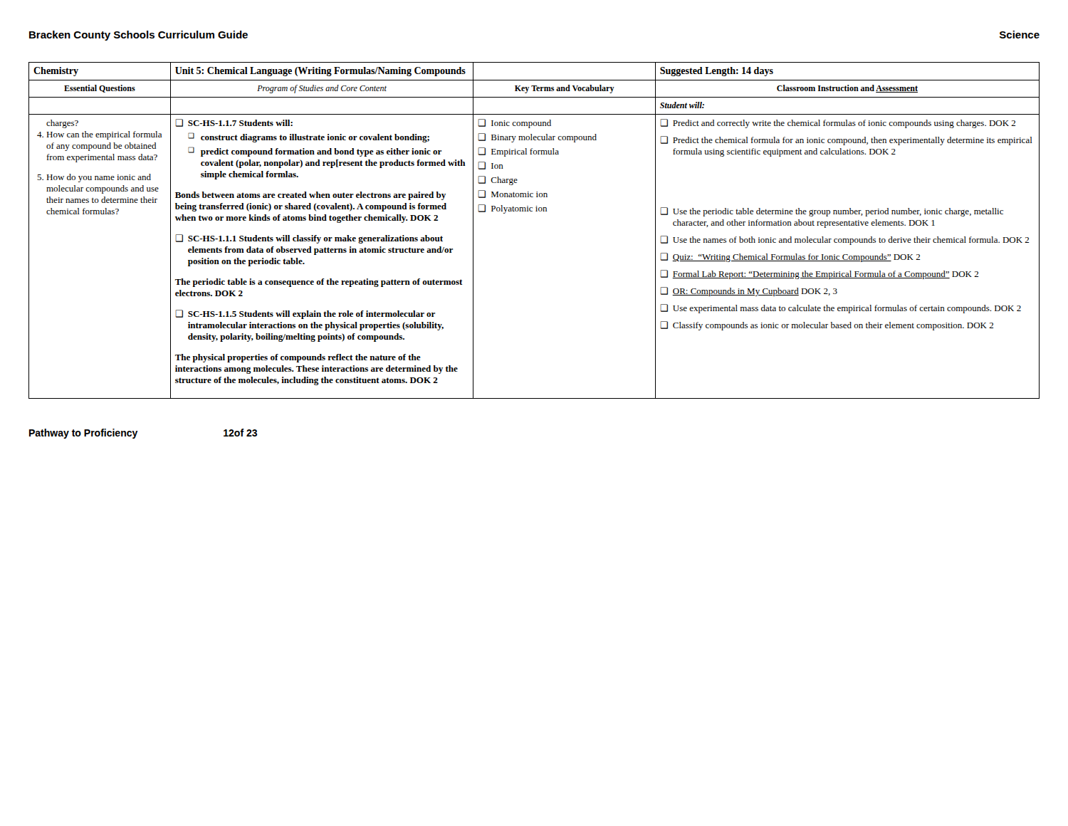Bracken County Schools Curriculum Guide Science
| Chemistry | Unit 5: Chemical Language (Writing Formulas/Naming Compounds | | Suggested Length: 14 days |
| Essential Questions | Program of Studies and Core Content | Key Terms and Vocabulary | Classroom Instruction and Assessment |
| | | | Student will: |
| charges? How can the empirical formula of any compound be obtained from experimental mass data? How do you name ionic and molecular compounds and use their names to determine their chemical formulas? | SC-HS-1.1.7 Students will: construct diagrams to illustrate ionic or covalent bonding; predict compound formation and bond type as either ionic or covalent (polar, nonpolar) and rep[resent the products formed with simple chemical formlas. Bonds between atoms are created when outer electrons are paired by being transferred (ionic) or shared (covalent). A compound is formed when two or more kinds of atoms bind together chemically. DOK 2 SC-HS-1.1.1 Students will classify or make generalizations about elements from data of observed patterns in atomic structure and/or position on the periodic table. The periodic table is a consequence of the repeating pattern of outermost electrons. DOK 2 SC-HS-1.1.5 Students will explain the role of intermolecular or intramolecular interactions on the physical properties (solubility, density, polarity, boiling/melting points) of compounds. The physical properties of compounds reflect the nature of the interactions among molecules. These interactions are determined by the structure of the molecules, including the constituent atoms. DOK 2 | Ionic compound Binary molecular compound Empirical formula Ion Charge Monatomic ion Polyatomic ion | Predict and correctly write the chemical formulas of ionic compounds using charges. DOK 2 Predict the chemical formula for an ionic compound, then experimentally determine its empirical formula using scientific equipment and calculations. DOK 2 Use the periodic table determine the group number, period number, ionic charge, metallic character, and other information about representative elements. DOK 1 Use the names of both ionic and molecular compounds to derive their chemical formula. DOK 2 Quiz: “Writing Chemical Formulas for Ionic Compounds” DOK 2 Formal Lab Report: “Determining the Empirical Formula of a Compound” DOK 2 OR: Compounds in My Cupboard DOK 2, 3 Use experimental mass data to calculate the empirical formulas of certain compounds. DOK 2 Classify compounds as ionic or molecular based on their element composition. DOK 2 |
Pathway to Proficiency 12of 23